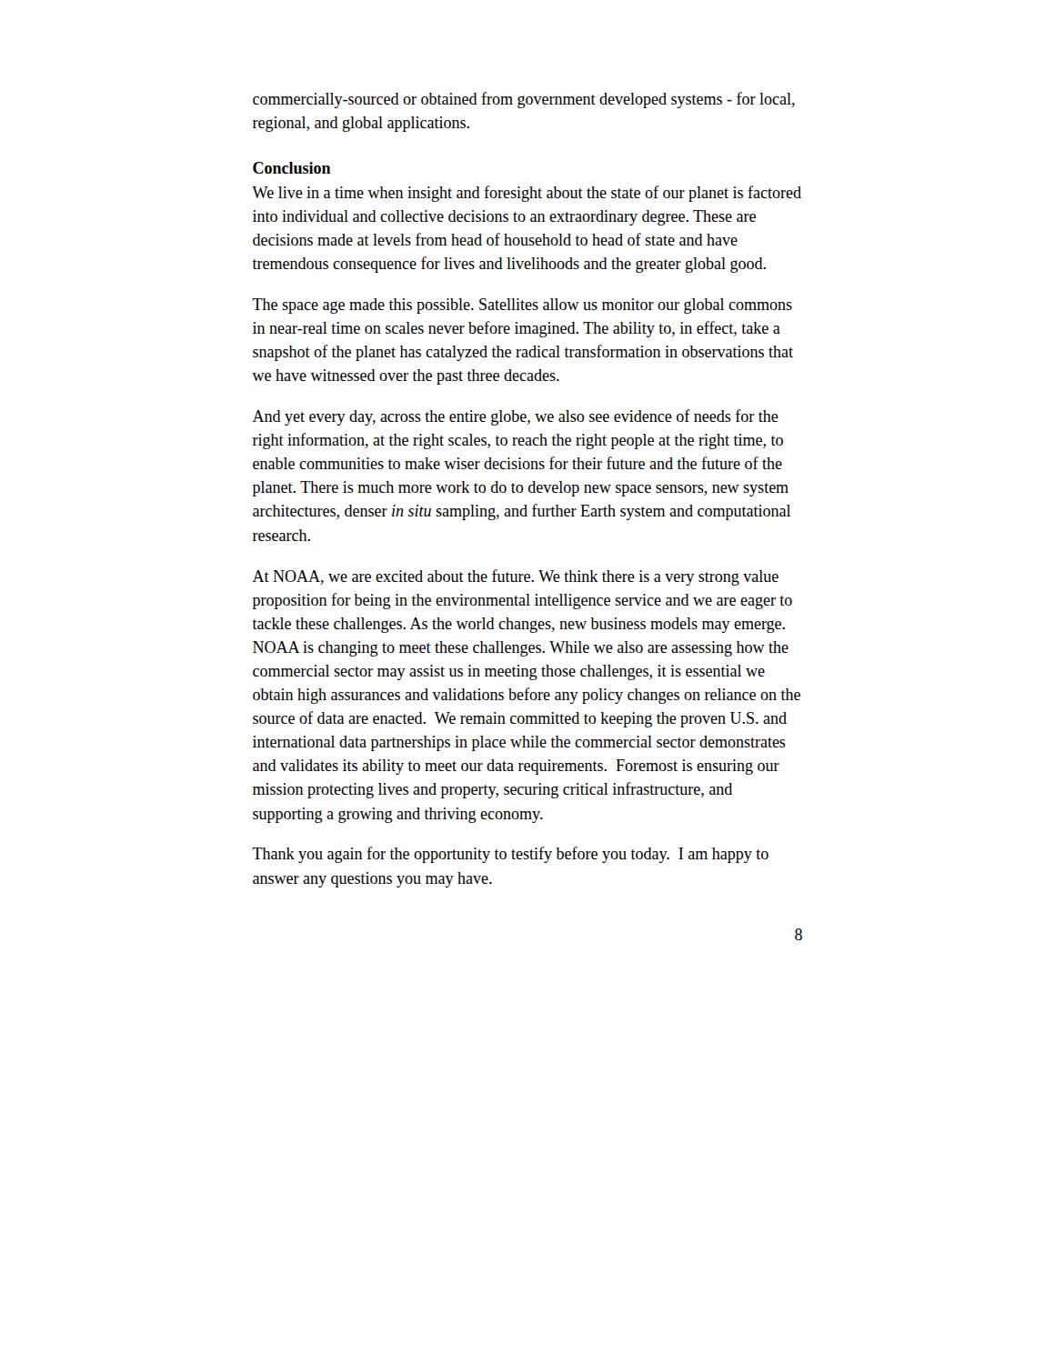commercially-sourced or obtained from government developed systems - for local, regional, and global applications.
Conclusion
We live in a time when insight and foresight about the state of our planet is factored into individual and collective decisions to an extraordinary degree. These are decisions made at levels from head of household to head of state and have tremendous consequence for lives and livelihoods and the greater global good.
The space age made this possible. Satellites allow us monitor our global commons in near-real time on scales never before imagined. The ability to, in effect, take a snapshot of the planet has catalyzed the radical transformation in observations that we have witnessed over the past three decades.
And yet every day, across the entire globe, we also see evidence of needs for the right information, at the right scales, to reach the right people at the right time, to enable communities to make wiser decisions for their future and the future of the planet. There is much more work to do to develop new space sensors, new system architectures, denser in situ sampling, and further Earth system and computational research.
At NOAA, we are excited about the future. We think there is a very strong value proposition for being in the environmental intelligence service and we are eager to tackle these challenges. As the world changes, new business models may emerge. NOAA is changing to meet these challenges. While we also are assessing how the commercial sector may assist us in meeting those challenges, it is essential we obtain high assurances and validations before any policy changes on reliance on the source of data are enacted. We remain committed to keeping the proven U.S. and international data partnerships in place while the commercial sector demonstrates and validates its ability to meet our data requirements. Foremost is ensuring our mission protecting lives and property, securing critical infrastructure, and supporting a growing and thriving economy.
Thank you again for the opportunity to testify before you today. I am happy to answer any questions you may have.
8